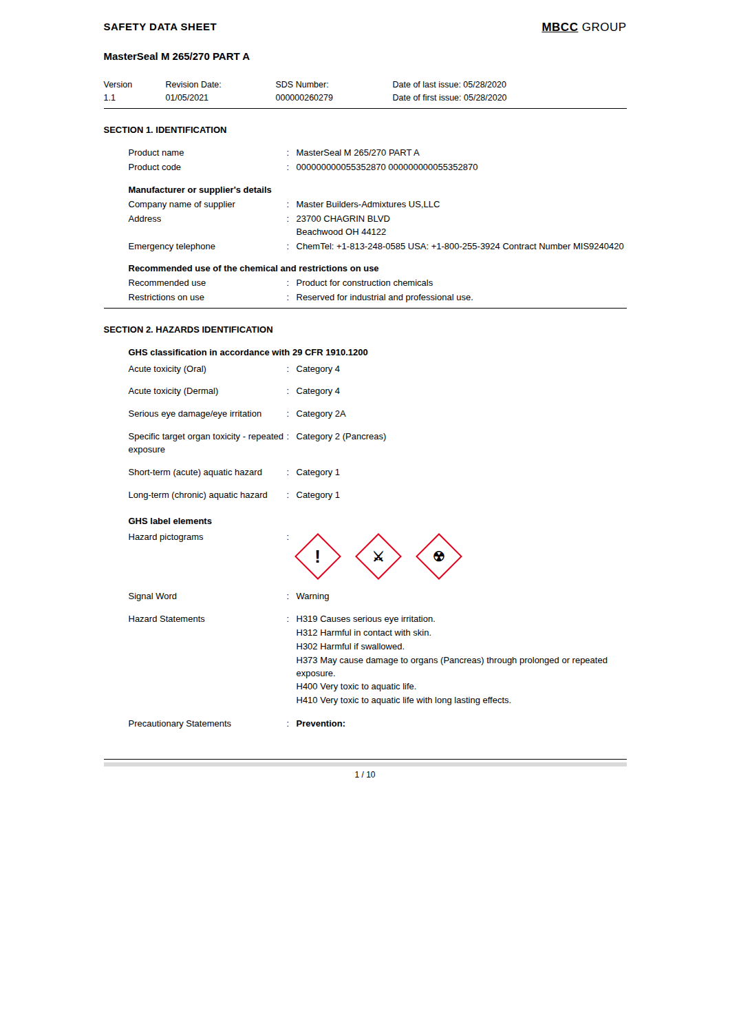SAFETY DATA SHEET
MBCC GROUP
MasterSeal M 265/270 PART A
| Version 1.1 | Revision Date: 01/05/2021 | SDS Number: 000000260279 | Date of last issue: 05/28/2020 Date of first issue: 05/28/2020 |
SECTION 1. IDENTIFICATION
| Product name | : | MasterSeal M 265/270 PART A |
| Product code | : | 000000000055352870 000000000055352870 |
| Manufacturer or supplier's details |
| Company name of supplier | : | Master Builders-Admixtures US,LLC |
| Address | : | 23700 CHAGRIN BLVD Beachwood OH 44122 |
| Emergency telephone | : | ChemTel: +1-813-248-0585 USA: +1-800-255-3924 Contract Number MIS9240420 |
| Recommended use of the chemical and restrictions on use |
| Recommended use | : | Product for construction chemicals |
| Restrictions on use | : | Reserved for industrial and professional use. |
SECTION 2. HAZARDS IDENTIFICATION
GHS classification in accordance with 29 CFR 1910.1200
| Acute toxicity (Oral) | : | Category 4 |
| Acute toxicity (Dermal) | : | Category 4 |
| Serious eye damage/eye irritation | : | Category 2A |
| Specific target organ toxicity - repeated exposure | : | Category 2 (Pancreas) |
| Short-term (acute) aquatic hazard | : | Category 1 |
| Long-term (chronic) aquatic hazard | : | Category 1 |
GHS label elements
| Hazard pictograms | : | ! ⚔ ☢ |
| Signal Word | : | Warning |
| Hazard Statements | : | H319 Causes serious eye irritation. H312 Harmful in contact with skin. H302 Harmful if swallowed. H373 May cause damage to organs (Pancreas) through prolonged or repeated exposure. H400 Very toxic to aquatic life. H410 Very toxic to aquatic life with long lasting effects. |
| Precautionary Statements | : | Prevention: |
1 / 10